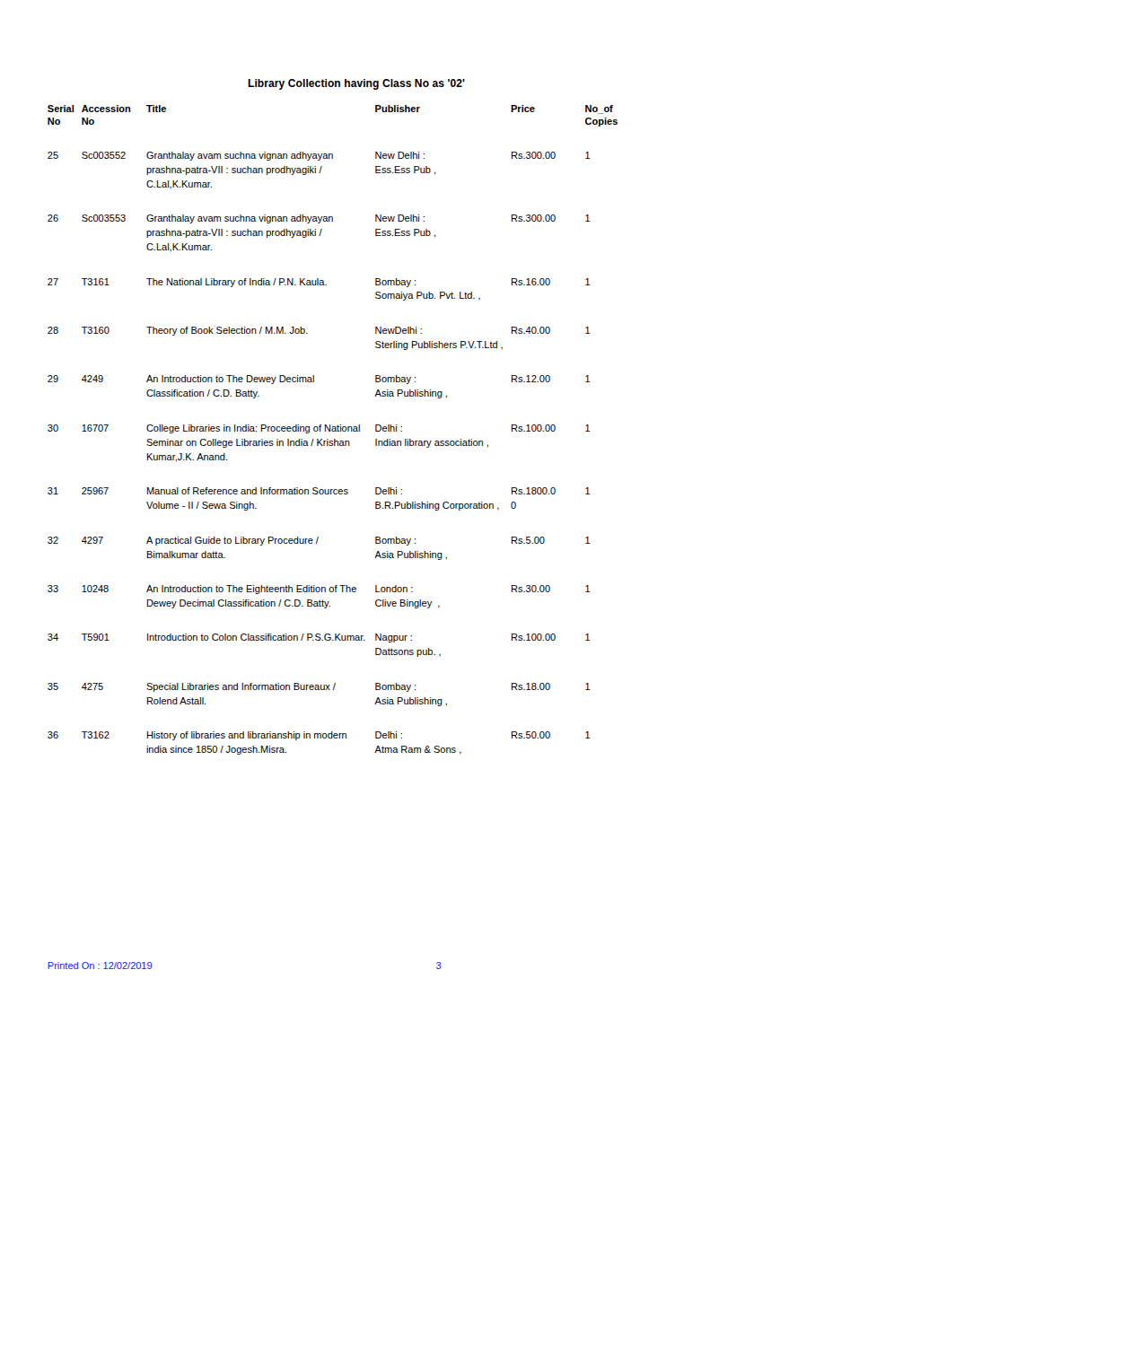Library Collection having Class No as '02'
| Serial No | Accession No | Title | Publisher | Price | No_of Copies |
| --- | --- | --- | --- | --- | --- |
| 25 | Sc003552 | Granthalay avam suchna vignan adhyayan prashna-patra-VII : suchan prodhyagiki / C.Lal,K.Kumar. | New Delhi : Ess.Ess Pub , | Rs.300.00 | 1 |
| 26 | Sc003553 | Granthalay avam suchna vignan adhyayan prashna-patra-VII : suchan prodhyagiki / C.Lal,K.Kumar. | New Delhi : Ess.Ess Pub , | Rs.300.00 | 1 |
| 27 | T3161 | The National Library of India / P.N. Kaula. | Bombay : Somaiya Pub. Pvt. Ltd. , | Rs.16.00 | 1 |
| 28 | T3160 | Theory of Book Selection / M.M. Job. | NewDelhi : Sterling Publishers P.V.T.Ltd , | Rs.40.00 | 1 |
| 29 | 4249 | An Introduction to The Dewey Decimal Classification / C.D. Batty. | Bombay : Asia Publishing , | Rs.12.00 | 1 |
| 30 | 16707 | College Libraries in India: Proceeding of National Seminar on College Libraries in India / Krishan Kumar,J.K. Anand. | Delhi : Indian library association , | Rs.100.00 | 1 |
| 31 | 25967 | Manual of Reference and Information Sources Volume - II / Sewa Singh. | Delhi : B.R.Publishing Corporation , | Rs.1800.0 0 | 1 |
| 32 | 4297 | A practical Guide to Library Procedure / Bimalkumar datta. | Bombay : Asia Publishing , | Rs.5.00 | 1 |
| 33 | 10248 | An Introduction to The Eighteenth Edition of The Dewey Decimal Classification / C.D. Batty. | London : Clive Bingley , | Rs.30.00 | 1 |
| 34 | T5901 | Introduction to Colon Classification / P.S.G.Kumar. | Nagpur : Dattsons pub. , | Rs.100.00 | 1 |
| 35 | 4275 | Special Libraries and Information Bureaux / Rolend Astall. | Bombay : Asia Publishing , | Rs.18.00 | 1 |
| 36 | T3162 | History of libraries and librarianship in modern india since 1850 / Jogesh.Misra. | Delhi : Atma Ram & Sons , | Rs.50.00 | 1 |
Printed On : 12/02/2019 3